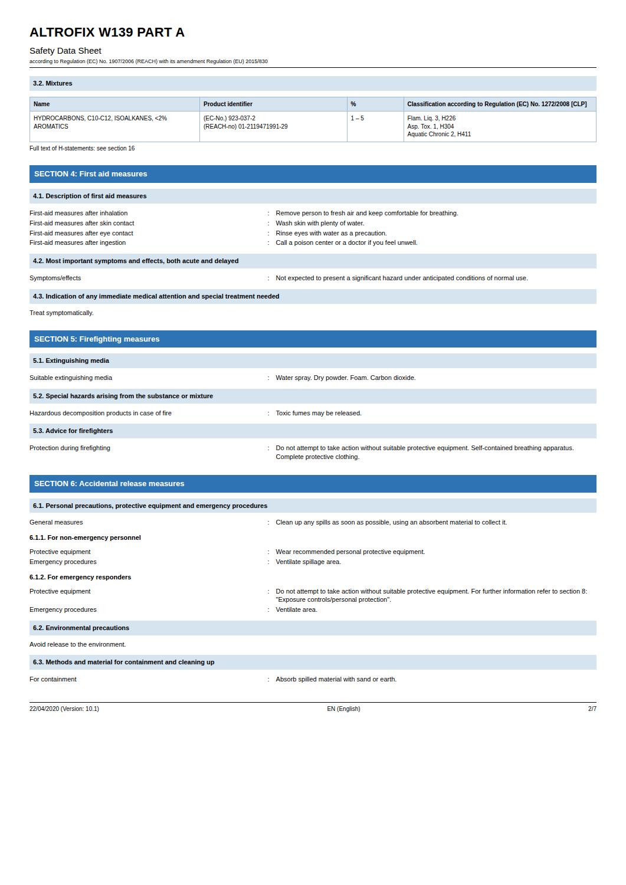ALTROFIX W139 PART A
Safety Data Sheet
according to Regulation (EC) No. 1907/2006 (REACH) with its amendment Regulation (EU) 2015/830
3.2. Mixtures
| Name | Product identifier | % | Classification according to Regulation (EC) No. 1272/2008 [CLP] |
| --- | --- | --- | --- |
| HYDROCARBONS, C10-C12, ISOALKANES, <2% AROMATICS | (EC-No.) 923-037-2 (REACH-no) 01-2119471991-29 | 1 – 5 | Flam. Liq. 3, H226 Asp. Tox. 1, H304 Aquatic Chronic 2, H411 |
Full text of H-statements: see section 16
SECTION 4: First aid measures
4.1. Description of first aid measures
| First-aid measures after inhalation | : | Remove person to fresh air and keep comfortable for breathing. |
| First-aid measures after skin contact | : | Wash skin with plenty of water. |
| First-aid measures after eye contact | : | Rinse eyes with water as a precaution. |
| First-aid measures after ingestion | : | Call a poison center or a doctor if you feel unwell. |
4.2. Most important symptoms and effects, both acute and delayed
| Symptoms/effects | : | Not expected to present a significant hazard under anticipated conditions of normal use. |
4.3. Indication of any immediate medical attention and special treatment needed
Treat symptomatically.
SECTION 5: Firefighting measures
5.1. Extinguishing media
| Suitable extinguishing media | : | Water spray. Dry powder. Foam. Carbon dioxide. |
5.2. Special hazards arising from the substance or mixture
| Hazardous decomposition products in case of fire | : | Toxic fumes may be released. |
5.3. Advice for firefighters
| Protection during firefighting | : | Do not attempt to take action without suitable protective equipment. Self-contained breathing apparatus. Complete protective clothing. |
SECTION 6: Accidental release measures
6.1. Personal precautions, protective equipment and emergency procedures
| General measures | : | Clean up any spills as soon as possible, using an absorbent material to collect it. |
6.1.1. For non-emergency personnel
| Protective equipment | : | Wear recommended personal protective equipment. |
| Emergency procedures | : | Ventilate spillage area. |
6.1.2. For emergency responders
| Protective equipment | : | Do not attempt to take action without suitable protective equipment. For further information refer to section 8: "Exposure controls/personal protection". |
| Emergency procedures | : | Ventilate area. |
6.2. Environmental precautions
Avoid release to the environment.
6.3. Methods and material for containment and cleaning up
| For containment | : | Absorb spilled material with sand or earth. |
22/04/2020 (Version: 10.1) EN (English) 2/7